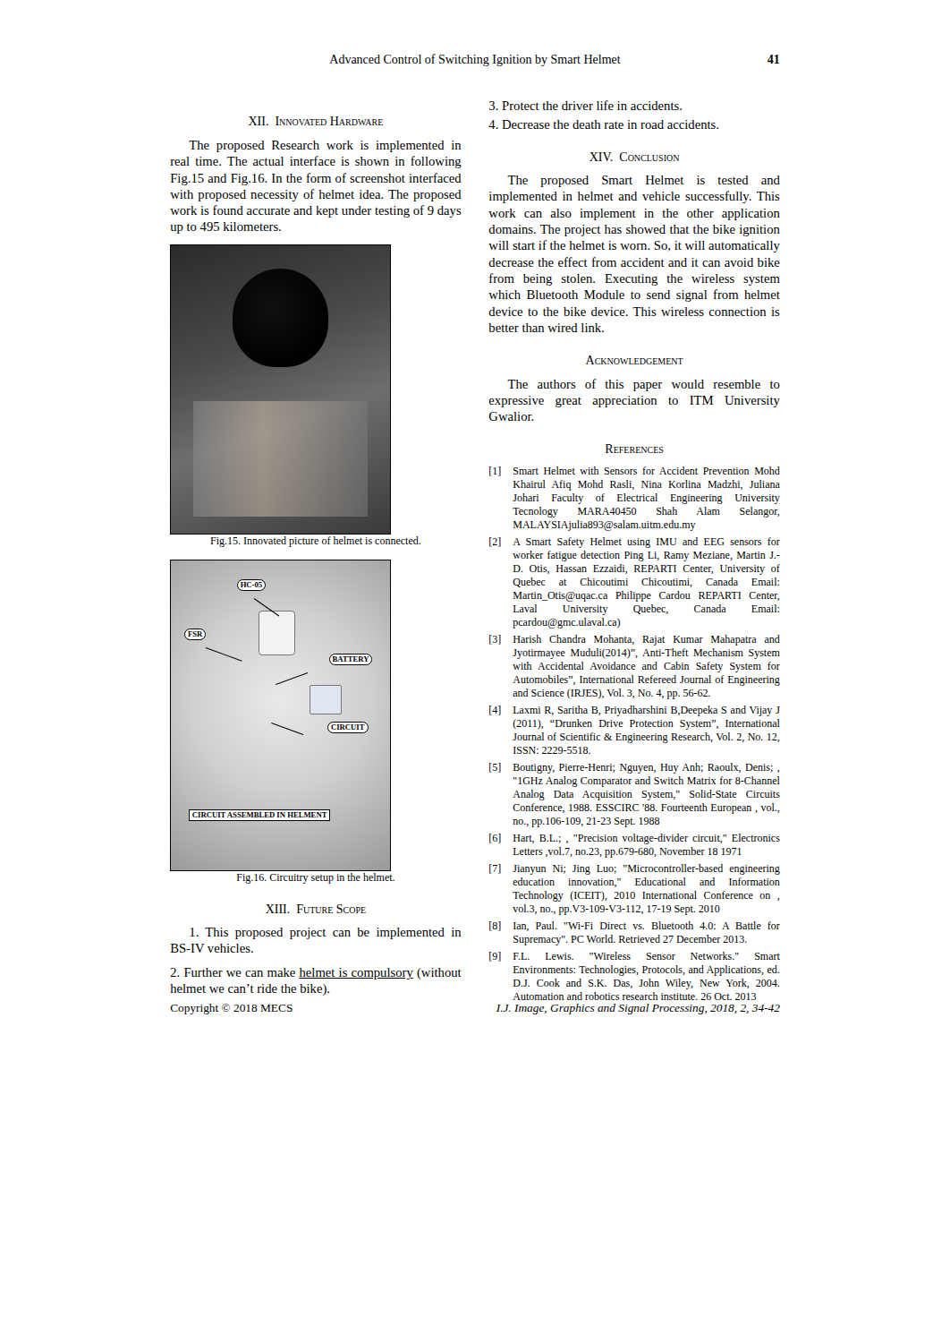Advanced Control of Switching Ignition by Smart Helmet 41
XII. Innovated Hardware
The proposed Research work is implemented in real time. The actual interface is shown in following Fig.15 and Fig.16. In the form of screenshot interfaced with proposed necessity of helmet idea. The proposed work is found accurate and kept under testing of 9 days up to 495 kilometers.
Fig.15. Innovated picture of helmet is connected.
HC-05 FSR BATTERY CIRCUIT CIRCUIT ASSEMBLED IN HELMENT
Fig.16. Circuitry setup in the helmet.
XIII. Future Scope
1. This proposed project can be implemented in BS-IV vehicles.
2. Further we can make helmet is compulsory (without helmet we can’t ride the bike).
3. Protect the driver life in accidents.
4. Decrease the death rate in road accidents.
XIV. Conclusion
The proposed Smart Helmet is tested and implemented in helmet and vehicle successfully. This work can also implement in the other application domains. The project has showed that the bike ignition will start if the helmet is worn. So, it will automatically decrease the effect from accident and it can avoid bike from being stolen. Executing the wireless system which Bluetooth Module to send signal from helmet device to the bike device. This wireless connection is better than wired link.
Acknowledgement
The authors of this paper would resemble to expressive great appreciation to ITM University Gwalior.
References
[1] Smart Helmet with Sensors for Accident Prevention Mohd Khairul Afiq Mohd Rasli, Nina Korlina Madzhi, Juliana Johari Faculty of Electrical Engineering University Tecnology MARA40450 Shah Alam Selangor, MALAYSIAjulia893@salam.uitm.edu.my
[2] A Smart Safety Helmet using IMU and EEG sensors for worker fatigue detection Ping Li, Ramy Meziane, Martin J.-D. Otis, Hassan Ezzaidi, REPARTI Center, University of Quebec at Chicoutimi Chicoutimi, Canada Email: Martin_Otis@uqac.ca Philippe Cardou REPARTI Center, Laval University Quebec, Canada Email: pcardou@gmc.ulaval.ca)
[3] Harish Chandra Mohanta, Rajat Kumar Mahapatra and Jyotirmayee Muduli(2014)”, Anti-Theft Mechanism System with Accidental Avoidance and Cabin Safety System for Automobiles”, International Refereed Journal of Engineering and Science (IRJES), Vol. 3, No. 4, pp. 56-62.
[4] Laxmi R, Saritha B, Priyadharshini B,Deepeka S and Vijay J (2011), “Drunken Drive Protection System”, International Journal of Scientific & Engineering Research, Vol. 2, No. 12, ISSN: 2229-5518.
[5] Boutigny, Pierre-Henri; Nguyen, Huy Anh; Raoulx, Denis; , "1GHz Analog Comparator and Switch Matrix for 8-Channel Analog Data Acquisition System," Solid-State Circuits Conference, 1988. ESSCIRC '88. Fourteenth European , vol., no., pp.106-109, 21-23 Sept. 1988
[6] Hart, B.L.; , "Precision voltage-divider circuit," Electronics Letters ,vol.7, no.23, pp.679-680, November 18 1971
[7] Jianyun Ni; Jing Luo; "Microcontroller-based engineering education innovation," Educational and Information Technology (ICEIT), 2010 International Conference on , vol.3, no., pp.V3-109-V3-112, 17-19 Sept. 2010
[8] Ian, Paul. "Wi-Fi Direct vs. Bluetooth 4.0: A Battle for Supremacy". PC World. Retrieved 27 December 2013.
[9] F.L. Lewis. "Wireless Sensor Networks." Smart Environments: Technologies, Protocols, and Applications, ed. D.J. Cook and S.K. Das, John Wiley, New York, 2004. Automation and robotics research institute. 26 Oct. 2013
Copyright © 2018 MECS I.J. Image, Graphics and Signal Processing, 2018, 2, 34-42